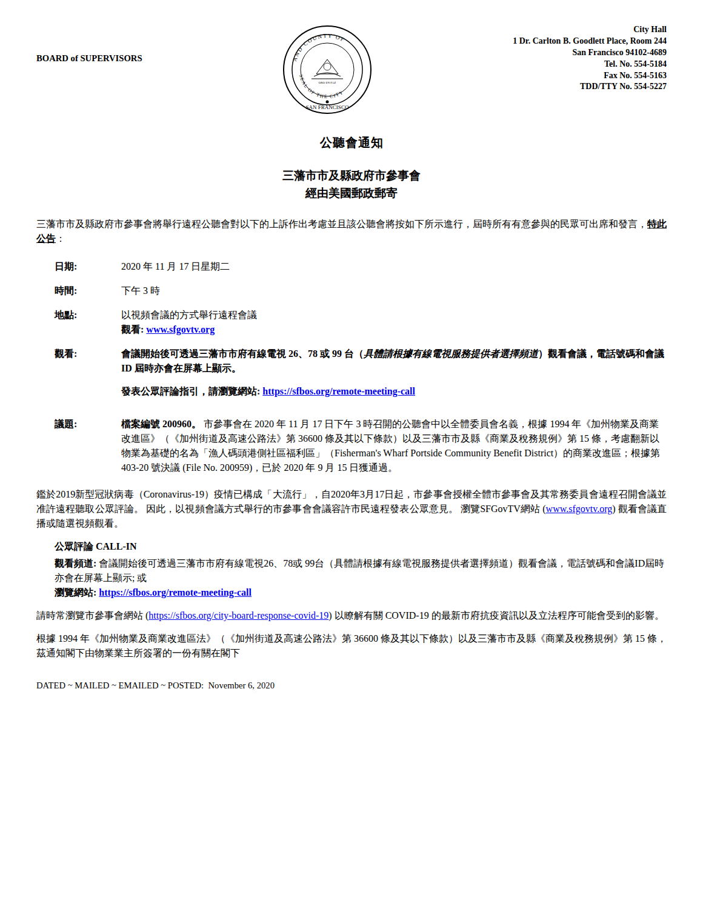BOARD of SUPERVISORS
AND COUNTY OF SEAL OF THE CITY SAN FRANCISCO ORO EN PAZ
City Hall
1 Dr. Carlton B. Goodlett Place, Room 244
San Francisco 94102-4689
Tel. No. 554-5184
Fax No. 554-5163
TDD/TTY No. 554-5227
公聽會通知
三藩市市及縣政府市參事會
經由美國郵政郵寄
三藩市市及縣政府市參事會將舉行遠程公聽會對以下的上訴作出考慮並且該公聽會將按如下所示進行，屆時所有有意參與的民眾可出席和發言，特此公告：
日期:
2020 年 11 月 17 日星期二
時間:
下午 3 時
地點:
以視頻會議的方式舉行遠程會議
觀看: www.sfgovtv.org
觀看:
會議開始後可透過三藩市市府有線電視 26、78 或 99 台（具體請根據有線電視服務提供者選擇頻道）觀看會議，電話號碼和會議 ID 屆時亦會在屏幕上顯示。
發表公眾評論指引，請瀏覽網站: https://sfbos.org/remote-meeting-call
議題:
檔案編號 200960。 市參事會在 2020 年 11 月 17 日下午 3 時召開的公聽會中以全體委員會名義，根據 1994 年《加州物業及商業改進區》（《加州街道及高速公路法》第 36600 條及其以下條款）以及三藩市市及縣《商業及稅務規例》第 15 條，考慮翻新以物業為基礎的名為「漁人碼頭港側社區福利區」（Fisherman's Wharf Portside Community Benefit District）的商業改進區；根據第 403-20 號決議 (File No. 200959)，已於 2020 年 9 月 15 日獲通過。
鑑於2019新型冠狀病毒（Coronavirus-19）疫情已構成「大流行」，自2020年3月17日起，市參事會授權全體市參事會及其常務委員會遠程召開會議並准許遠程聽取公眾評論。 因此，以視頻會議方式舉行的市參事會會議容許市民遠程發表公眾意見。 瀏覽SFGovTV網站 (www.sfgovtv.org) 觀看會議直播或隨選視頻觀看。
公眾評論 CALL-IN
觀看頻道: 會議開始後可透過三藩市市府有線電視26、78或 99台（具體請根據有線電視服務提供者選擇頻道）觀看會議，電話號碼和會議ID屆時亦會在屏幕上顯示; 或
瀏覽網站: https://sfbos.org/remote-meeting-call
請時常瀏覽市參事會網站 (https://sfbos.org/city-board-response-covid-19) 以瞭解有關 COVID-19 的最新市府抗疫資訊以及立法程序可能會受到的影響。
根據 1994 年《加州物業及商業改進區法》（《加州街道及高速公路法》第 36600 條及其以下條款）以及三藩市市及縣《商業及稅務規例》第 15 條，茲通知閣下由物業業主所簽署的一份有關在閣下
DATED ~ MAILED ~ EMAILED ~ POSTED: November 6, 2020